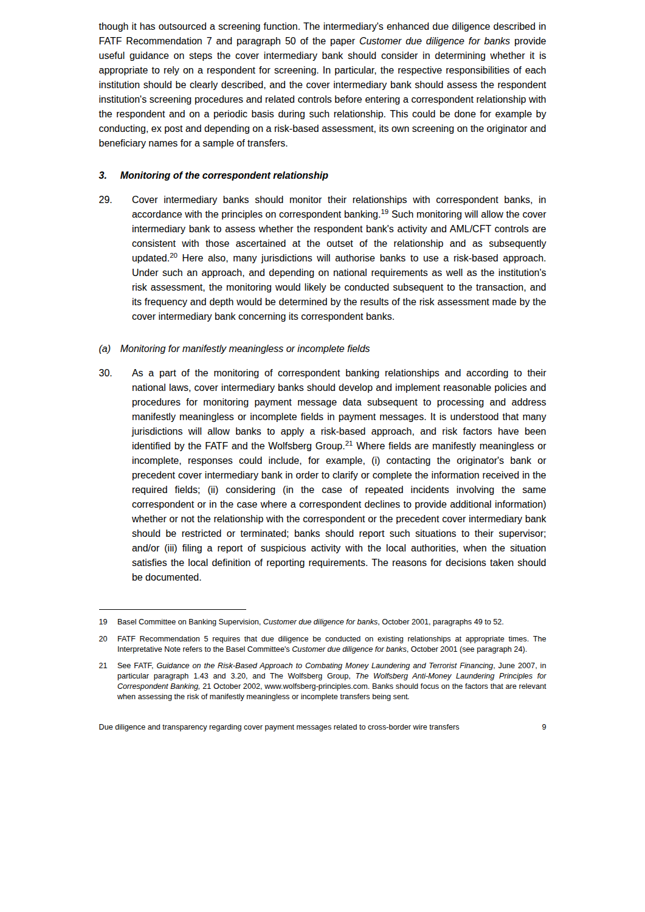though it has outsourced a screening function. The intermediary's enhanced due diligence described in FATF Recommendation 7 and paragraph 50 of the paper Customer due diligence for banks provide useful guidance on steps the cover intermediary bank should consider in determining whether it is appropriate to rely on a respondent for screening. In particular, the respective responsibilities of each institution should be clearly described, and the cover intermediary bank should assess the respondent institution's screening procedures and related controls before entering a correspondent relationship with the respondent and on a periodic basis during such relationship. This could be done for example by conducting, ex post and depending on a risk-based assessment, its own screening on the originator and beneficiary names for a sample of transfers.
3. Monitoring of the correspondent relationship
29.
Cover intermediary banks should monitor their relationships with correspondent banks, in accordance with the principles on correspondent banking.19 Such monitoring will allow the cover intermediary bank to assess whether the respondent bank's activity and AML/CFT controls are consistent with those ascertained at the outset of the relationship and as subsequently updated.20 Here also, many jurisdictions will authorise banks to use a risk-based approach. Under such an approach, and depending on national requirements as well as the institution's risk assessment, the monitoring would likely be conducted subsequent to the transaction, and its frequency and depth would be determined by the results of the risk assessment made by the cover intermediary bank concerning its correspondent banks.
(a) Monitoring for manifestly meaningless or incomplete fields
30.
As a part of the monitoring of correspondent banking relationships and according to their national laws, cover intermediary banks should develop and implement reasonable policies and procedures for monitoring payment message data subsequent to processing and address manifestly meaningless or incomplete fields in payment messages. It is understood that many jurisdictions will allow banks to apply a risk-based approach, and risk factors have been identified by the FATF and the Wolfsberg Group.21 Where fields are manifestly meaningless or incomplete, responses could include, for example, (i) contacting the originator's bank or precedent cover intermediary bank in order to clarify or complete the information received in the required fields; (ii) considering (in the case of repeated incidents involving the same correspondent or in the case where a correspondent declines to provide additional information) whether or not the relationship with the correspondent or the precedent cover intermediary bank should be restricted or terminated; banks should report such situations to their supervisor; and/or (iii) filing a report of suspicious activity with the local authorities, when the situation satisfies the local definition of reporting requirements. The reasons for decisions taken should be documented.
19
Basel Committee on Banking Supervision, Customer due diligence for banks, October 2001, paragraphs 49 to 52.
20
FATF Recommendation 5 requires that due diligence be conducted on existing relationships at appropriate times. The Interpretative Note refers to the Basel Committee's Customer due diligence for banks, October 2001 (see paragraph 24).
21
See FATF, Guidance on the Risk-Based Approach to Combating Money Laundering and Terrorist Financing, June 2007, in particular paragraph 1.43 and 3.20, and The Wolfsberg Group, The Wolfsberg Anti-Money Laundering Principles for Correspondent Banking, 21 October 2002, www.wolfsberg-principles.com. Banks should focus on the factors that are relevant when assessing the risk of manifestly meaningless or incomplete transfers being sent.
Due diligence and transparency regarding cover payment messages related to cross-border wire transfers
9